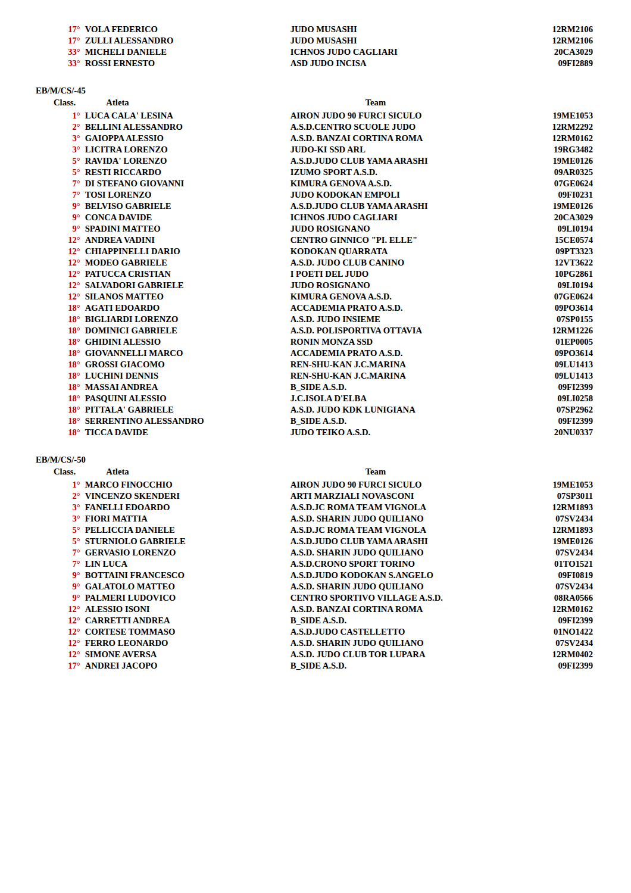| 17° | VOLA FEDERICO | JUDO MUSASHI | 12RM2106 |
| 17° | ZULLI ALESSANDRO | JUDO MUSASHI | 12RM2106 |
| 33° | MICHELI DANIELE | ICHNOS JUDO CAGLIARI | 20CA3029 |
| 33° | ROSSI ERNESTO | ASD JUDO INCISA | 09FI2889 |
EB/M/CS/-45
| Class. Atleta | Team | |
| 1° | LUCA CALA' LESINA | AIRON JUDO 90 FURCI SICULO | 19ME1053 |
| 2° | BELLINI ALESSANDRO | A.S.D.CENTRO SCUOLE JUDO | 12RM2292 |
| 3° | GAIOPPA ALESSIO | A.S.D. BANZAI CORTINA ROMA | 12RM0162 |
| 3° | LICITRA LORENZO | JUDO-KI SSD ARL | 19RG3482 |
| 5° | RAVIDA' LORENZO | A.S.D.JUDO CLUB YAMA ARASHI | 19ME0126 |
| 5° | RESTI RICCARDO | IZUMO SPORT A.S.D. | 09AR0325 |
| 7° | DI STEFANO GIOVANNI | KIMURA GENOVA A.S.D. | 07GE0624 |
| 7° | TOSI LORENZO | JUDO KODOKAN EMPOLI | 09FI0231 |
| 9° | BELVISO GABRIELE | A.S.D.JUDO CLUB YAMA ARASHI | 19ME0126 |
| 9° | CONCA DAVIDE | ICHNOS JUDO CAGLIARI | 20CA3029 |
| 9° | SPADINI MATTEO | JUDO ROSIGNANO | 09LI0194 |
| 12° | ANDREA VADINI | CENTRO GINNICO "PI. ELLE" | 15CE0574 |
| 12° | CHIAPPINELLI DARIO | KODOKAN QUARRATA | 09PT3323 |
| 12° | MODEO GABRIELE | A.S.D. JUDO CLUB CANINO | 12VT3622 |
| 12° | PATUCCA CRISTIAN | I POETI DEL JUDO | 10PG2861 |
| 12° | SALVADORI GABRIELE | JUDO ROSIGNANO | 09LI0194 |
| 12° | SILANOS MATTEO | KIMURA GENOVA A.S.D. | 07GE0624 |
| 18° | AGATI EDOARDO | ACCADEMIA PRATO A.S.D. | 09PO3614 |
| 18° | BIGLIARDI LORENZO | A.S.D. JUDO INSIEME | 07SP0155 |
| 18° | DOMINICI GABRIELE | A.S.D. POLISPORTIVA OTTAVIA | 12RM1226 |
| 18° | GHIDINI ALESSIO | RONIN MONZA SSD | 01EP0005 |
| 18° | GIOVANNELLI MARCO | ACCADEMIA PRATO A.S.D. | 09PO3614 |
| 18° | GROSSI GIACOMO | REN-SHU-KAN J.C.MARINA | 09LU1413 |
| 18° | LUCHINI DENNIS | REN-SHU-KAN J.C.MARINA | 09LU1413 |
| 18° | MASSAI ANDREA | B_SIDE A.S.D. | 09FI2399 |
| 18° | PASQUINI ALESSIO | J.C.ISOLA D'ELBA | 09LI0258 |
| 18° | PITTALA' GABRIELE | A.S.D. JUDO KDK LUNIGIANA | 07SP2962 |
| 18° | SERRENTINO ALESSANDRO | B_SIDE A.S.D. | 09FI2399 |
| 18° | TICCA DAVIDE | JUDO TEIKO A.S.D. | 20NU0337 |
EB/M/CS/-50
| Class. Atleta | Team | |
| 1° | MARCO FINOCCHIO | AIRON JUDO 90 FURCI SICULO | 19ME1053 |
| 2° | VINCENZO SKENDERI | ARTI MARZIALI NOVASCONI | 07SP3011 |
| 3° | FANELLI EDOARDO | A.S.D.JC ROMA TEAM VIGNOLA | 12RM1893 |
| 3° | FIORI MATTIA | A.S.D. SHARIN JUDO QUILIANO | 07SV2434 |
| 5° | PELLICCIA DANIELE | A.S.D.JC ROMA TEAM VIGNOLA | 12RM1893 |
| 5° | STURNIOLO GABRIELE | A.S.D.JUDO CLUB YAMA ARASHI | 19ME0126 |
| 7° | GERVASIO LORENZO | A.S.D. SHARIN JUDO QUILIANO | 07SV2434 |
| 7° | LIN LUCA | A.S.D.CRONO SPORT TORINO | 01TO1521 |
| 9° | BOTTAINI FRANCESCO | A.S.D.JUDO KODOKAN S.ANGELO | 09FI0819 |
| 9° | GALATOLO MATTEO | A.S.D. SHARIN JUDO QUILIANO | 07SV2434 |
| 9° | PALMERI LUDOVICO | CENTRO SPORTIVO VILLAGE A.S.D. | 08RA0566 |
| 12° | ALESSIO ISONI | A.S.D. BANZAI CORTINA ROMA | 12RM0162 |
| 12° | CARRETTI ANDREA | B_SIDE A.S.D. | 09FI2399 |
| 12° | CORTESE TOMMASO | A.S.D.JUDO CASTELLETTO | 01NO1422 |
| 12° | FERRO LEONARDO | A.S.D. SHARIN JUDO QUILIANO | 07SV2434 |
| 12° | SIMONE AVERSA | A.S.D. JUDO CLUB TOR LUPARA | 12RM0402 |
| 17° | ANDREI JACOPO | B_SIDE A.S.D. | 09FI2399 |